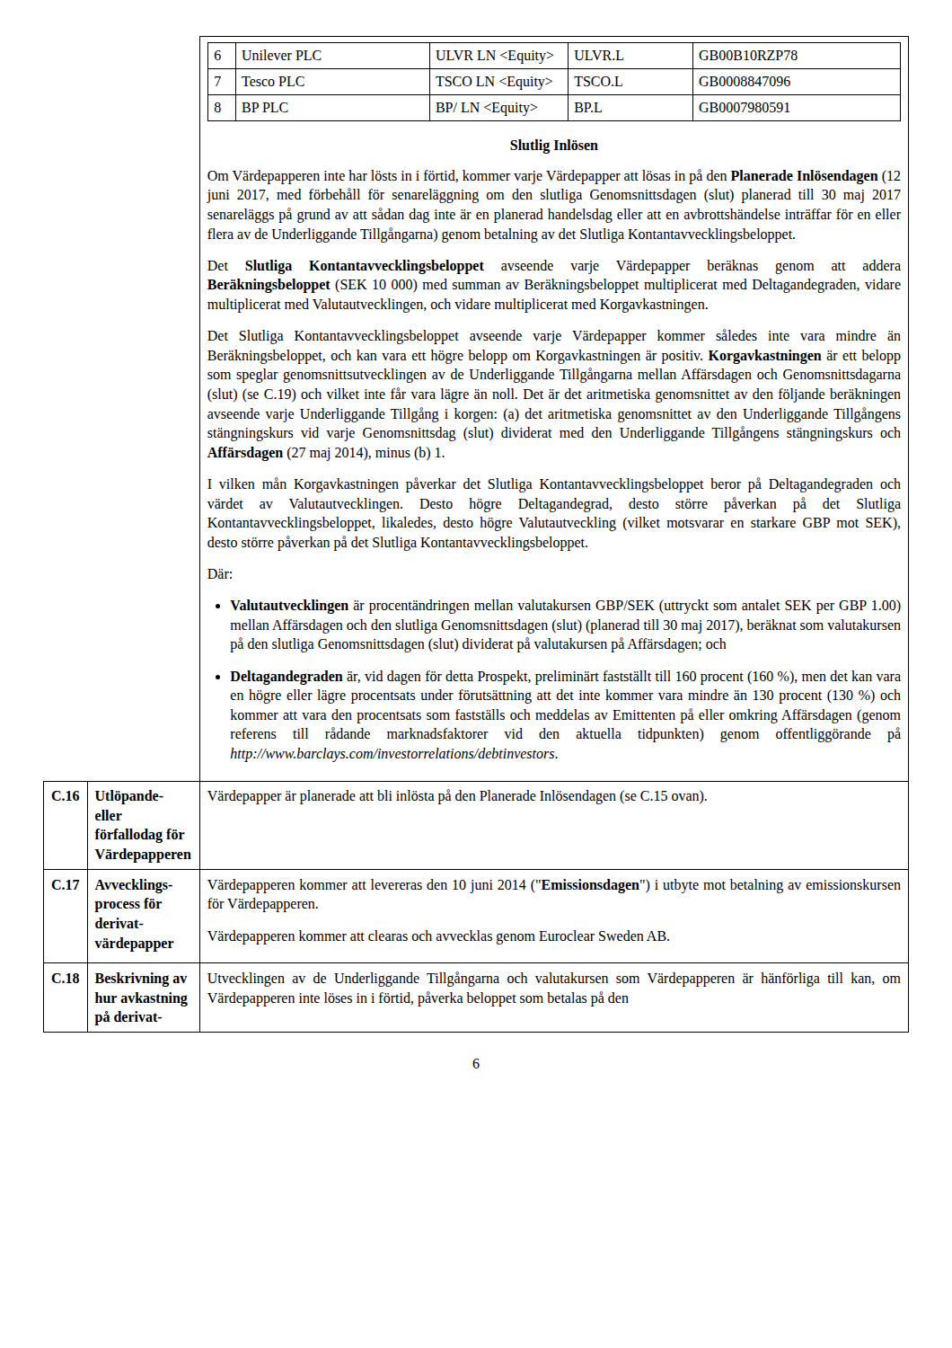| | | / 6 / Unilever PLC / ULVR LN <Equity> / ULVR.L / GB00B10RZP78 / / 7 / Tesco PLC / TSCO LN <Equity> / TSCO.L / GB0008847096 / / 8 / BP PLC / BP/ LN <Equity> / BP.L / GB0007980591 / Slutlig Inlösen Om Värdepapperen inte har lösts in i förtid, kommer varje Värdepapper att lösas in på den Planerade Inlösendagen (12 juni 2017, med förbehåll för senareläggning om den slutliga Genomsnittsdagen (slut) planerad till 30 maj 2017 senareläggs på grund av att sådan dag inte är en planerad handelsdag eller att en avbrottshändelse inträffar för en eller flera av de Underliggande Tillgångarna) genom betalning av det Slutliga Kontantavvecklingsbeloppet. Det Slutliga Kontantavvecklingsbeloppet avseende varje Värdepapper beräknas genom att addera Beräkningsbeloppet (SEK 10 000) med summan av Beräkningsbeloppet multiplicerat med Deltagandegraden, vidare multiplicerat med Valutautvecklingen, och vidare multiplicerat med Korgavkastningen. Det Slutliga Kontantavvecklingsbeloppet avseende varje Värdepapper kommer således inte vara mindre än Beräkningsbeloppet, och kan vara ett högre belopp om Korgavkastningen är positiv. Korgavkastningen är ett belopp som speglar genomsnittsutvecklingen av de Underliggande Tillgångarna mellan Affärsdagen och Genomsnittsdagarna (slut) (se C.19) och vilket inte får vara lägre än noll. Det är det aritmetiska genomsnittet av den följande beräkningen avseende varje Underliggande Tillgång i korgen: (a) det aritmetiska genomsnittet av den Underliggande Tillgångens stängningskurs vid varje Genomsnittsdag (slut) dividerat med den Underliggande Tillgångens stängningskurs och Affärsdagen (27 maj 2014), minus (b) 1. I vilken mån Korgavkastningen påverkar det Slutliga Kontantavvecklingsbeloppet beror på Deltagandegraden och värdet av Valutautvecklingen. Desto högre Deltagandegrad, desto större påverkan på det Slutliga Kontantavvecklingsbeloppet, likaledes, desto högre Valutautveckling (vilket motsvarar en starkare GBP mot SEK), desto större påverkan på det Slutliga Kontantavvecklingsbeloppet. Där: Valutautvecklingen är procentändringen mellan valutakursen GBP/SEK (uttryckt som antalet SEK per GBP 1.00) mellan Affärsdagen och den slutliga Genomsnittsdagen (slut) (planerad till 30 maj 2017), beräknat som valutakursen på den slutliga Genomsnittsdagen (slut) dividerat på valutakursen på Affärsdagen; och Deltagandegraden är, vid dagen för detta Prospekt, preliminärt fastställt till 160 procent (160 %), men det kan vara en högre eller lägre procentsats under förutsättning att det inte kommer vara mindre än 130 procent (130 %) och kommer att vara den procentsats som fastställs och meddelas av Emittenten på eller omkring Affärsdagen (genom referens till rådande marknadsfaktorer vid den aktuella tidpunkten) genom offentliggörande på http://www.barclays.com/investorrelations/debtinvestors . |
| C.16 | Utlöpande- eller förfallodag för Värdepapperen | Värdepapper är planerade att bli inlösta på den Planerade Inlösendagen (se C.15 ovan). |
| C.17 | Avvecklings-process för derivat-värdepapper | Värdepapperen kommer att levereras den 10 juni 2014 (" Emissionsdagen ") i utbyte mot betalning av emissionskursen för Värdepapperen. Värdepapperen kommer att clearas och avvecklas genom Euroclear Sweden AB. |
| C.18 | Beskrivning av hur avkastning på derivat- | Utvecklingen av de Underliggande Tillgångarna och valutakursen som Värdepapperen är hänförliga till kan, om Värdepapperen inte löses in i förtid, påverka beloppet som betalas på den |
6